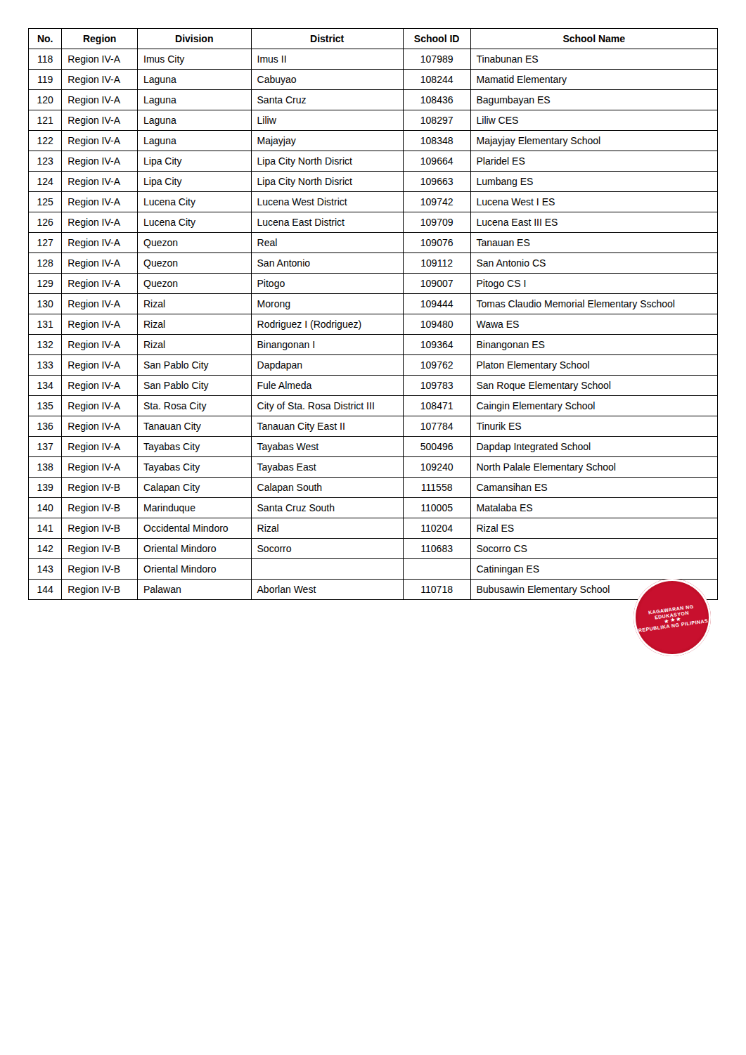| No. | Region | Division | District | School ID | School Name |
| --- | --- | --- | --- | --- | --- |
| 118 | Region IV-A | Imus City | Imus II | 107989 | Tinabunan ES |
| 119 | Region IV-A | Laguna | Cabuyao | 108244 | Mamatid Elementary |
| 120 | Region IV-A | Laguna | Santa Cruz | 108436 | Bagumbayan ES |
| 121 | Region IV-A | Laguna | Liliw | 108297 | Liliw CES |
| 122 | Region IV-A | Laguna | Majayjay | 108348 | Majayjay Elementary School |
| 123 | Region IV-A | Lipa City | Lipa City North Disrict | 109664 | Plaridel ES |
| 124 | Region IV-A | Lipa City | Lipa City North Disrict | 109663 | Lumbang ES |
| 125 | Region IV-A | Lucena City | Lucena West District | 109742 | Lucena West I ES |
| 126 | Region IV-A | Lucena City | Lucena East District | 109709 | Lucena East III ES |
| 127 | Region IV-A | Quezon | Real | 109076 | Tanauan ES |
| 128 | Region IV-A | Quezon | San Antonio | 109112 | San Antonio CS |
| 129 | Region IV-A | Quezon | Pitogo | 109007 | Pitogo CS I |
| 130 | Region IV-A | Rizal | Morong | 109444 | Tomas Claudio Memorial Elementary Sschool |
| 131 | Region IV-A | Rizal | Rodriguez I (Rodriguez) | 109480 | Wawa ES |
| 132 | Region IV-A | Rizal | Binangonan I | 109364 | Binangonan ES |
| 133 | Region IV-A | San Pablo City | Dapdapan | 109762 | Platon Elementary School |
| 134 | Region IV-A | San Pablo City | Fule Almeda | 109783 | San Roque Elementary School |
| 135 | Region IV-A | Sta. Rosa City | City of Sta. Rosa District III | 108471 | Caingin Elementary School |
| 136 | Region IV-A | Tanauan City | Tanauan City East II | 107784 | Tinurik ES |
| 137 | Region IV-A | Tayabas City | Tayabas West | 500496 | Dapdap Integrated School |
| 138 | Region IV-A | Tayabas City | Tayabas East | 109240 | North Palale Elementary School |
| 139 | Region IV-B | Calapan City | Calapan South | 111558 | Camansihan ES |
| 140 | Region IV-B | Marinduque | Santa Cruz South | 110005 | Matalaba ES |
| 141 | Region IV-B | Occidental Mindoro | Rizal | 110204 | Rizal ES |
| 142 | Region IV-B | Oriental Mindoro | Socorro | 110683 | Socorro CS |
| 143 | Region IV-B | Oriental Mindoro | | | Catiningan ES |
| 144 | Region IV-B | Palawan | Aborlan West | 110718 | Bubusawin Elementary School |
KAGAWARAN NG EDUKASYON
★ ★ ★
REPUBLIKA NG PILIPINAS